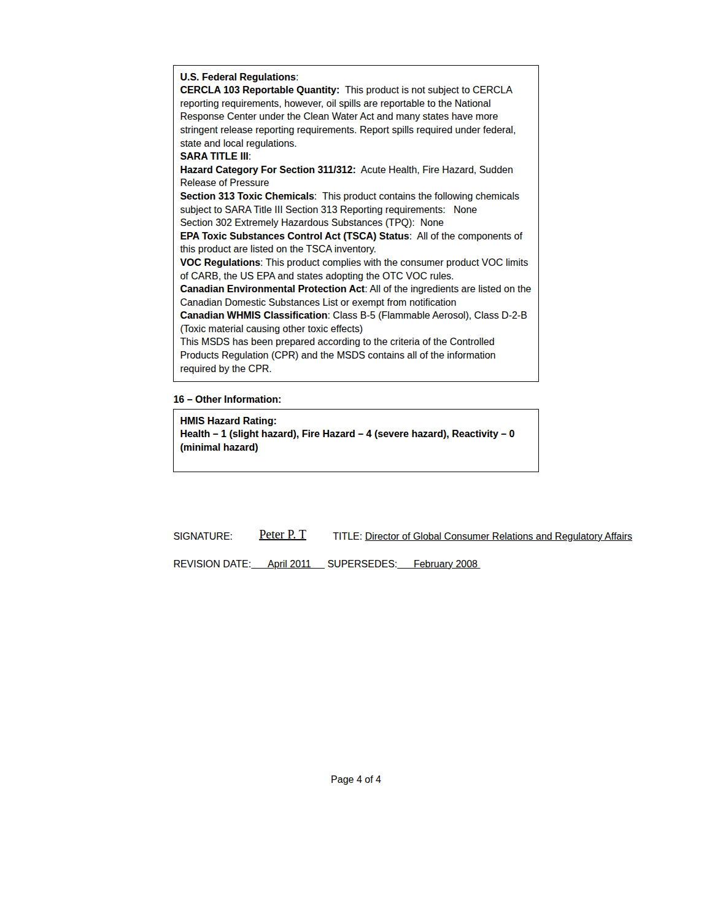U.S. Federal Regulations:
CERCLA 103 Reportable Quantity: This product is not subject to CERCLA reporting requirements, however, oil spills are reportable to the National Response Center under the Clean Water Act and many states have more stringent release reporting requirements. Report spills required under federal, state and local regulations.
SARA TITLE III:
Hazard Category For Section 311/312: Acute Health, Fire Hazard, Sudden Release of Pressure
Section 313 Toxic Chemicals: This product contains the following chemicals subject to SARA Title III Section 313 Reporting requirements: None
Section 302 Extremely Hazardous Substances (TPQ): None
EPA Toxic Substances Control Act (TSCA) Status: All of the components of this product are listed on the TSCA inventory.
VOC Regulations: This product complies with the consumer product VOC limits of CARB, the US EPA and states adopting the OTC VOC rules.
Canadian Environmental Protection Act: All of the ingredients are listed on the Canadian Domestic Substances List or exempt from notification
Canadian WHMIS Classification: Class B-5 (Flammable Aerosol), Class D-2-B (Toxic material causing other toxic effects)
This MSDS has been prepared according to the criteria of the Controlled Products Regulation (CPR) and the MSDS contains all of the information required by the CPR.
16 – Other Information:
HMIS Hazard Rating:
Health – 1 (slight hazard), Fire Hazard – 4 (severe hazard), Reactivity – 0 (minimal hazard)
SIGNATURE:Peter P. TTITLE: Director of Global Consumer Relations and Regulatory Affairs
REVISION DATE: April 2011 SUPERSEDES: February 2008
Page 4 of 4